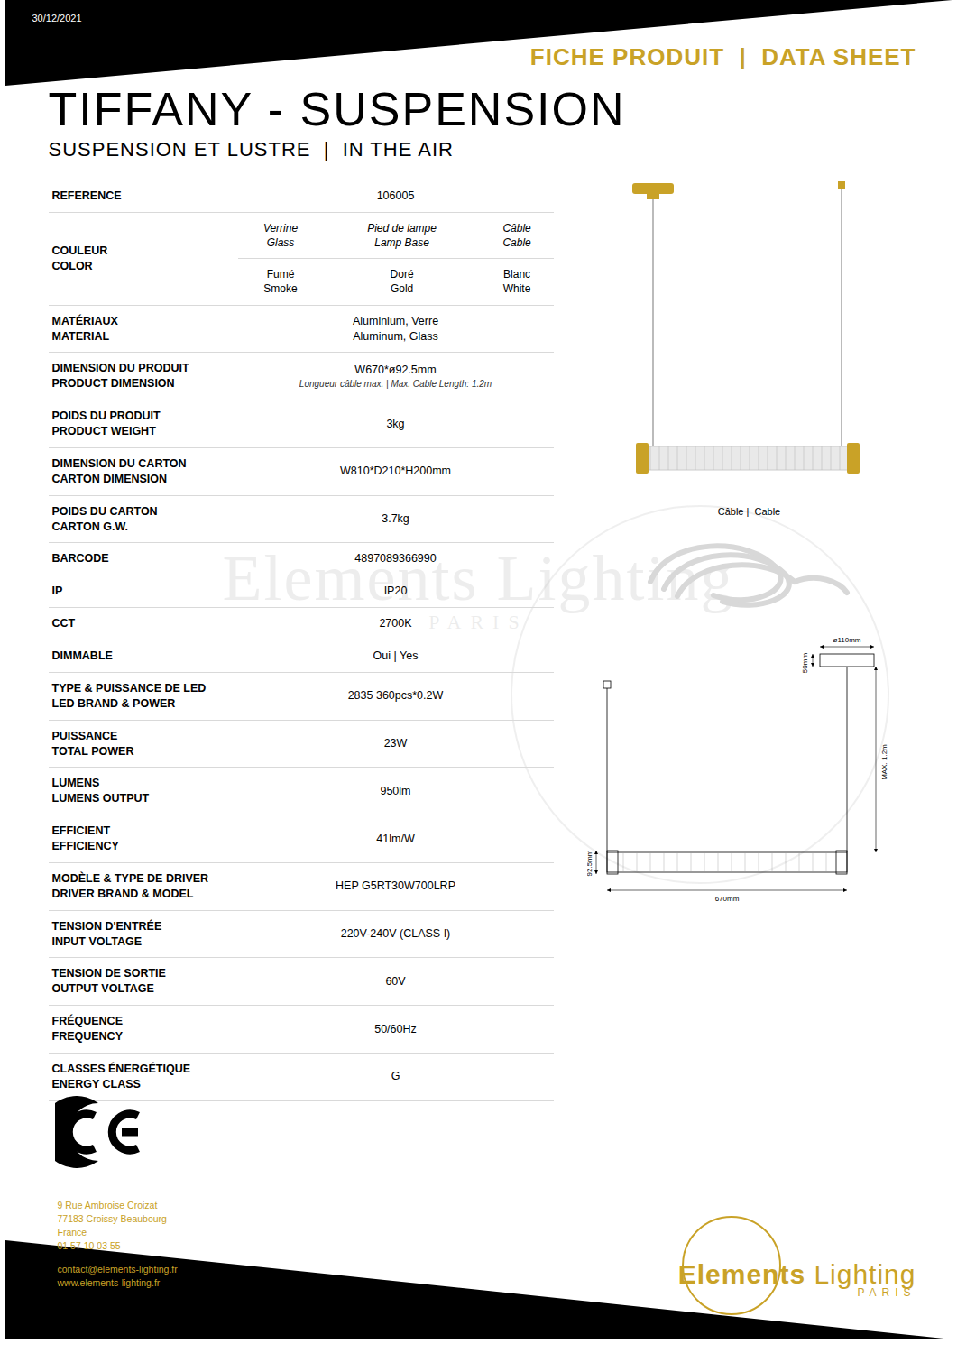30/12/2021
Fiche Produit | Data Sheet
Tiffany - Suspension
Suspension et Lustre | In the Air
Elements Lighting PARIS
| REFERENCE | 106005 |
| COULEUR COLOR | / Verrine Glass / Pied de lampe Lamp Base / Câble Cable / / Fumé Smoke / Doré Gold / Blanc White / |
| MATÉRIAUX MATERIAL | Aluminium, Verre Aluminum, Glass |
| DIMENSION DU PRODUIT PRODUCT DIMENSION | W670*ø92.5mm Longueur câble max. / Max. Cable Length: 1.2m |
| POIDS DU PRODUIT PRODUCT WEIGHT | 3kg |
| DIMENSION DU CARTON CARTON DIMENSION | W810*D210*H200mm |
| POIDS DU CARTON CARTON G.W. | 3.7kg |
| BARCODE | 4897089366990 |
| IP | IP20 |
| CCT | 2700K |
| DIMMABLE | Oui / Yes |
| TYPE & PUISSANCE DE LED LED BRAND & POWER | 2835 360pcs*0.2W |
| PUISSANCE TOTAL POWER | 23W |
| LUMENS LUMENS OUTPUT | 950lm |
| EFFICIENT EFFICIENCY | 41lm/W |
| MODÈLE & TYPE DE DRIVER DRIVER BRAND & MODEL | HEP G5RT30W700LRP |
| TENSION D'ENTRÉE INPUT VOLTAGE | 220V-240V (CLASS I) |
| TENSION DE SORTIE OUTPUT VOLTAGE | 60V |
| FRÉQUENCE FREQUENCY | 50/60Hz |
| CLASSES ÉNERGÉTIQUE ENERGY CLASS | G |
Câble | Cable
ø110mm 50mm MAX. 1.2m 92.5mm 670mm
9 Rue Ambroise Croizat
77183 Croissy Beaubourg
France
01 57 10 03 55
contact@elements-lighting.fr
www.elements-lighting.fr
Elements Lighting
PARIS